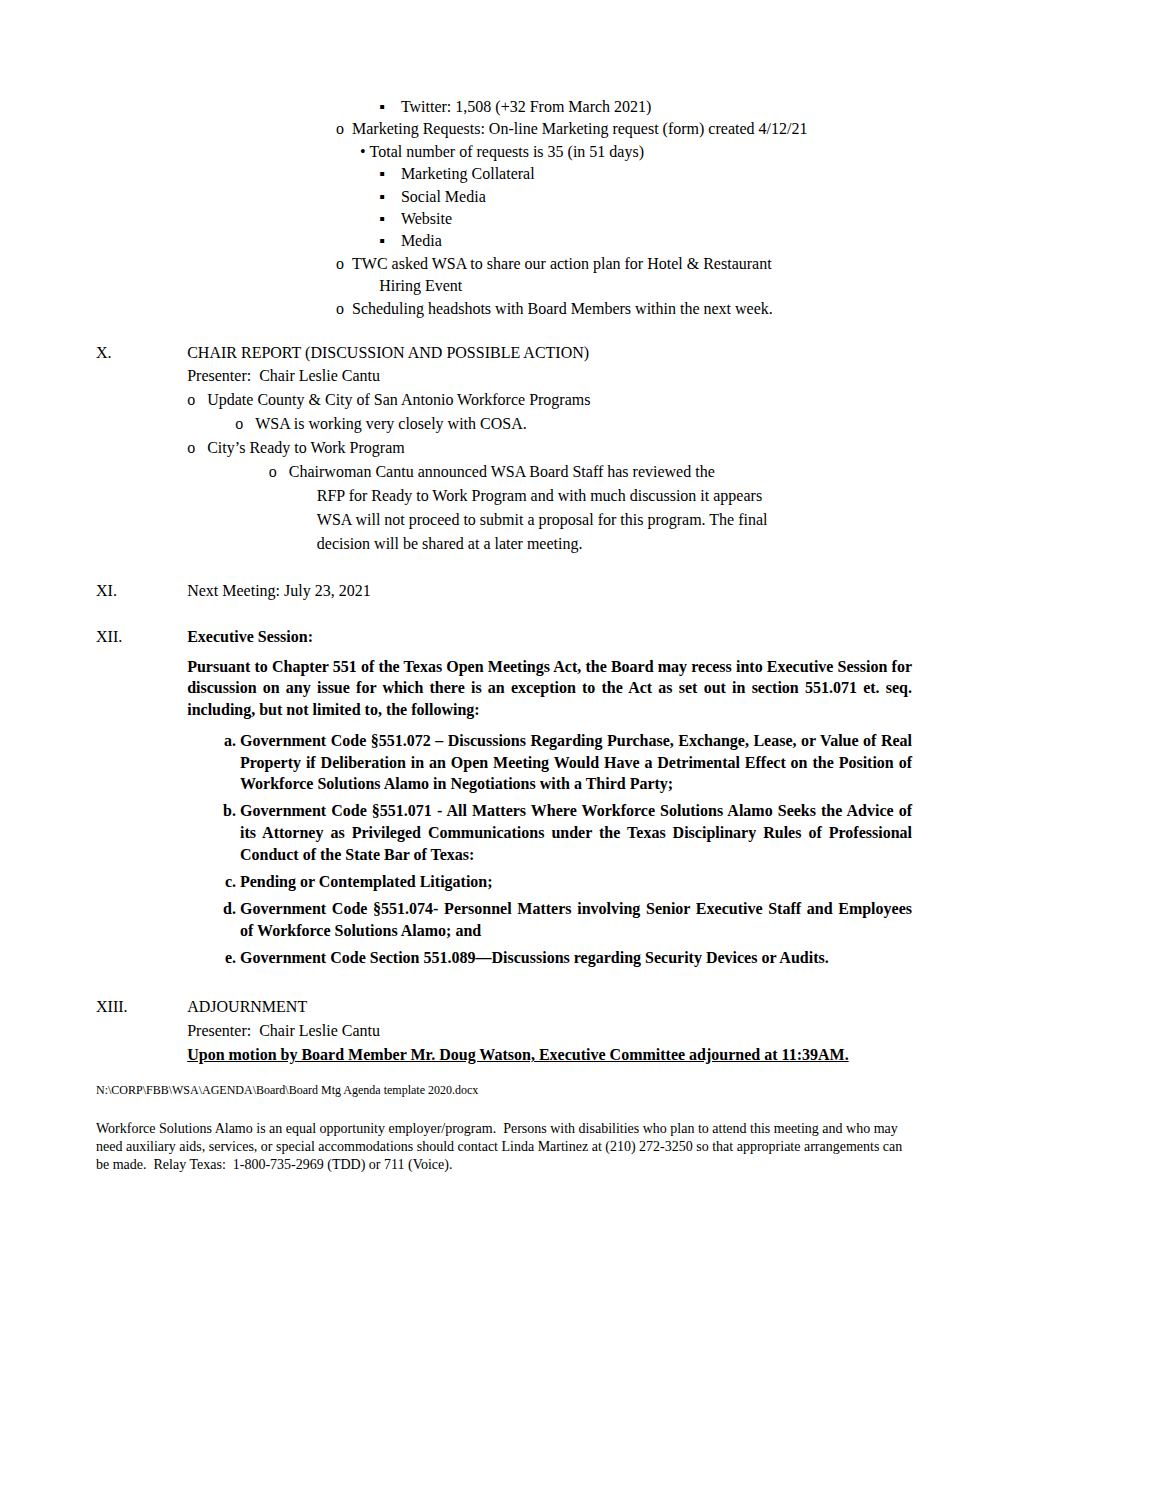▪ Twitter: 1,508 (+32 From March 2021)
o Marketing Requests: On-line Marketing request (form) created 4/12/21
• Total number of requests is 35 (in 51 days)
▪ Marketing Collateral
▪ Social Media
▪ Website
▪ Media
o TWC asked WSA to share our action plan for Hotel & Restaurant
Hiring Event
o Scheduling headshots with Board Members within the next week.
| X. | CHAIR REPORT (DISCUSSION AND POSSIBLE ACTION) Presenter: Chair Leslie Cantu o Update County & City of San Antonio Workforce Programs o WSA is working very closely with COSA. o City’s Ready to Work Program o Chairwoman Cantu announced WSA Board Staff has reviewed the RFP for Ready to Work Program and with much discussion it appears WSA will not proceed to submit a proposal for this program. The final decision will be shared at a later meeting. |
| XI. | Next Meeting: July 23, 2021 |
| XII. | Executive Session: Pursuant to Chapter 551 of the Texas Open Meetings Act, the Board may recess into Executive Session for discussion on any issue for which there is an exception to the Act as set out in section 551.071 et. seq. including, but not limited to, the following: Government Code §551.072 – Discussions Regarding Purchase, Exchange, Lease, or Value of Real Property if Deliberation in an Open Meeting Would Have a Detrimental Effect on the Position of Workforce Solutions Alamo in Negotiations with a Third Party; Government Code §551.071 - All Matters Where Workforce Solutions Alamo Seeks the Advice of its Attorney as Privileged Communications under the Texas Disciplinary Rules of Professional Conduct of the State Bar of Texas: Pending or Contemplated Litigation; Government Code §551.074- Personnel Matters involving Senior Executive Staff and Employees of Workforce Solutions Alamo; and Government Code Section 551.089—Discussions regarding Security Devices or Audits. |
| XIII. | ADJOURNMENT Presenter: Chair Leslie Cantu Upon motion by Board Member Mr. Doug Watson, Executive Committee adjourned at 11:39AM. |
N:\CORP\FBB\WSA\AGENDA\Board\Board Mtg Agenda template 2020.docx
Workforce Solutions Alamo is an equal opportunity employer/program. Persons with disabilities who plan to attend this meeting and who may need auxiliary aids, services, or special accommodations should contact Linda Martinez at (210) 272-3250 so that appropriate arrangements can be made. Relay Texas: 1-800-735-2969 (TDD) or 711 (Voice).